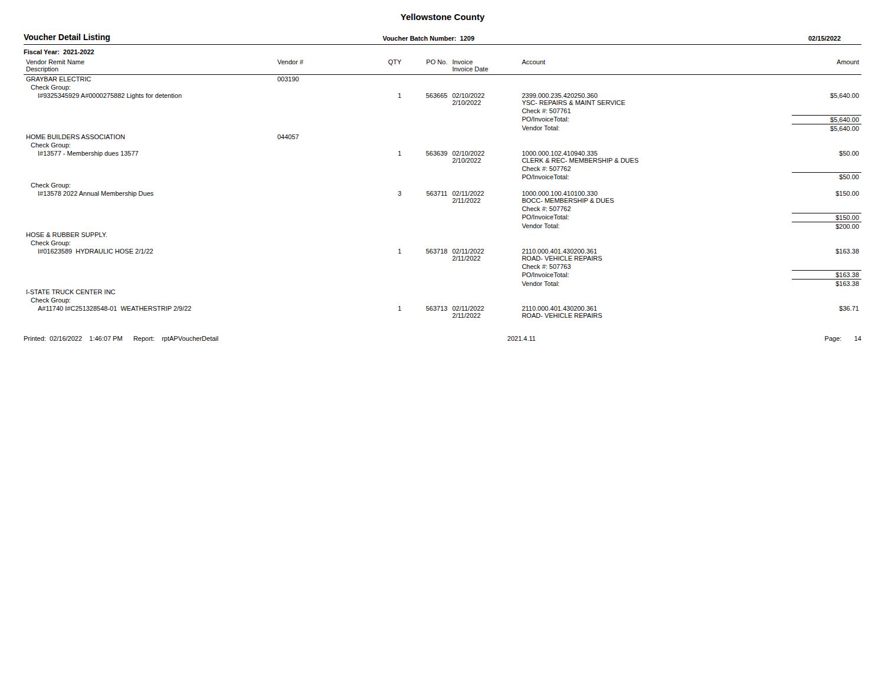Yellowstone County
Voucher Detail Listing
Voucher Batch Number: 1209
02/15/2022
Fiscal Year: 2021-2022
| Vendor Remit Name Description | Vendor # | QTY | PO No. | Invoice Invoice Date | Account | Amount |
| --- | --- | --- | --- | --- | --- | --- |
| GRAYBAR ELECTRIC | 003190 | | | | | |
| Check Group: | | | | | | |
| I#9325345929 A#0000275882 Lights for detention | | 1 | 563665 | 02/10/2022 2/10/2022 | 2399.000.235.420250.360 YSC- REPAIRS & MAINT SERVICE | $5,640.00 |
| | | | | | Check #: 507761 | |
| | | | | | PO/InvoiceTotal: | $5,640.00 |
| | | | | | Vendor Total: | $5,640.00 |
| HOME BUILDERS ASSOCIATION | 044057 | | | | | |
| Check Group: | | | | | | |
| I#13577 - Membership dues 13577 | | 1 | 563639 | 02/10/2022 2/10/2022 | 1000.000.102.410940.335 CLERK & REC- MEMBERSHIP & DUES | $50.00 |
| | | | | | Check #: 507762 | |
| | | | | | PO/InvoiceTotal: | $50.00 |
| Check Group: | | | | | | |
| I#13578 2022 Annual Membership Dues | | 3 | 563711 | 02/11/2022 2/11/2022 | 1000.000.100.410100.330 BOCC- MEMBERSHIP & DUES | $150.00 |
| | | | | | Check #: 507762 | |
| | | | | | PO/InvoiceTotal: | $150.00 |
| | | | | | Vendor Total: | $200.00 |
| HOSE & RUBBER SUPPLY. | | | | | | |
| Check Group: | | | | | | |
| I#01623589 HYDRAULIC HOSE 2/1/22 | | 1 | 563718 | 02/11/2022 2/11/2022 | 2110.000.401.430200.361 ROAD- VEHICLE REPAIRS | $163.38 |
| | | | | | Check #: 507763 | |
| | | | | | PO/InvoiceTotal: | $163.38 |
| | | | | | Vendor Total: | $163.38 |
| I-STATE TRUCK CENTER INC | | | | | | |
| Check Group: | | | | | | |
| A#11740 I#C251328548-01 WEATHERSTRIP 2/9/22 | | 1 | 563713 | 02/11/2022 2/11/2022 | 2110.000.401.430200.361 ROAD- VEHICLE REPAIRS | $36.71 |
Printed: 02/16/2022 1:46:07 PM Report: rptAPVoucherDetail
2021.4.11
Page: 14